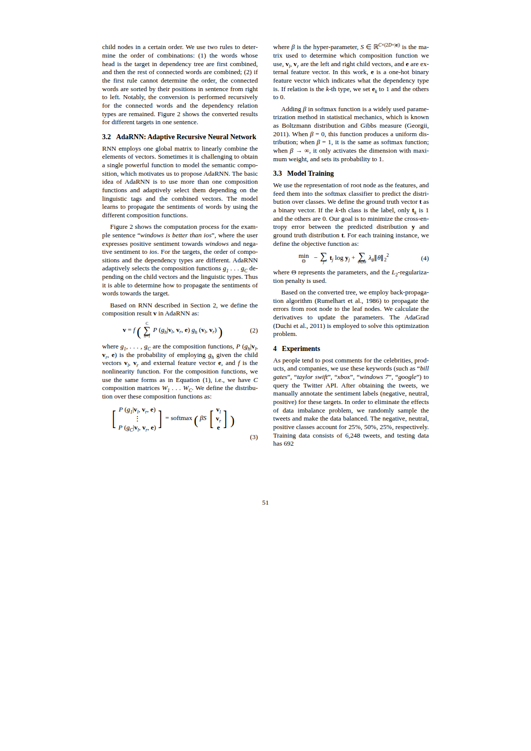child nodes in a certain order. We use two rules to determine the order of combinations: (1) the words whose head is the target in dependency tree are first combined, and then the rest of connected words are combined; (2) if the first rule cannot determine the order, the connected words are sorted by their positions in sentence from right to left. Notably, the conversion is performed recursively for the connected words and the dependency relation types are remained. Figure 2 shows the converted results for different targets in one sentence.
3.2 AdaRNN: Adaptive Recursive Neural Network
RNN employs one global matrix to linearly combine the elements of vectors. Sometimes it is challenging to obtain a single powerful function to model the semantic composition, which motivates us to propose AdaRNN. The basic idea of AdaRNN is to use more than one composition functions and adaptively select them depending on the linguistic tags and the combined vectors. The model learns to propagate the sentiments of words by using the different composition functions.
Figure 2 shows the computation process for the example sentence “windows is better than ios”, where the user expresses positive sentiment towards windows and negative sentiment to ios. For the targets, the order of compositions and the dependency types are different. AdaRNN adaptively selects the composition functions g1 . . . gC depending on the child vectors and the linguistic types. Thus it is able to determine how to propagate the sentiments of words towards the target.
Based on RNN described in Section 2, we define the composition result v in AdaRNN as:
v = f ( C∑h=1 P (gh|vl, vr, e) gh (vl, vr) )
(2)
where g1, . . . , gC are the composition functions, P (gh|vl, vr, e) is the probability of employing gh given the child vectors vl, vr and external feature vector e, and f is the nonlinearity function. For the composition functions, we use the same forms as in Equation (1), i.e., we have C composition matrices W1 . . . WC. We define the distribution over these composition functions as:
[
P (g1|vl, vr, e)
⋮
P (gC|vl, vr, e)
] = softmax ( βS [
vl
vr
e
] )
(3)
where β is the hyper-parameter, S ∈ ℝC×(2D+|e|) is the matrix used to determine which composition function we use, vl, vr are the left and right child vectors, and e are external feature vector. In this work, e is a one-hot binary feature vector which indicates what the dependency type is. If relation is the k-th type, we set ek to 1 and the others to 0.
Adding β in softmax function is a widely used parametrization method in statistical mechanics, which is known as Boltzmann distribution and Gibbs measure (Georgii, 2011). When β = 0, this function produces a uniform distribution; when β = 1, it is the same as softmax function; when β → ∞, it only activates the dimension with maximum weight, and sets its probability to 1.
3.3 Model Training
We use the representation of root node as the features, and feed them into the softmax classifier to predict the distribution over classes. We define the ground truth vector t as a binary vector. If the k-th class is the label, only tk is 1 and the others are 0. Our goal is to minimize the cross-entropy error between the predicted distribution y and ground truth distribution t. For each training instance, we define the objective function as:
min Θ − ∑j tj log yj + ∑θ∈Θ λθ∥θ∥22
(4)
where Θ represents the parameters, and the L2-regularization penalty is used.
Based on the converted tree, we employ back-propagation algorithm (Rumelhart et al., 1986) to propagate the errors from root node to the leaf nodes. We calculate the derivatives to update the parameters. The AdaGrad (Duchi et al., 2011) is employed to solve this optimization problem.
4 Experiments
As people tend to post comments for the celebrities, products, and companies, we use these keywords (such as “bill gates”, “taylor swift”, “xbox”, “windows 7”, “google”) to query the Twitter API. After obtaining the tweets, we manually annotate the sentiment labels (negative, neutral, positive) for these targets. In order to eliminate the effects of data imbalance problem, we randomly sample the tweets and make the data balanced. The negative, neutral, positive classes account for 25%, 50%, 25%, respectively. Training data consists of 6,248 tweets, and testing data has 692
51